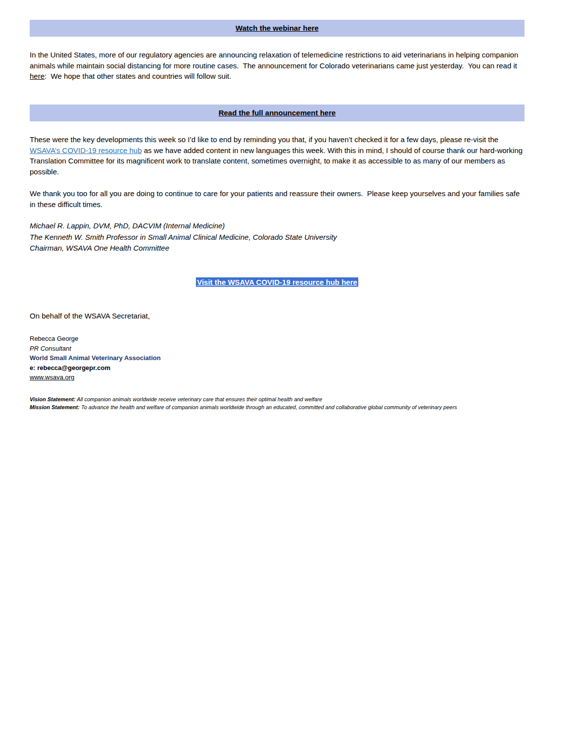Watch the webinar here
In the United States, more of our regulatory agencies are announcing relaxation of telemedicine restrictions to aid veterinarians in helping companion animals while maintain social distancing for more routine cases. The announcement for Colorado veterinarians came just yesterday. You can read it here: We hope that other states and countries will follow suit.
Read the full announcement here
These were the key developments this week so I’d like to end by reminding you that, if you haven’t checked it for a few days, please re-visit the WSAVA’s COVID-19 resource hub as we have added content in new languages this week. With this in mind, I should of course thank our hard-working Translation Committee for its magnificent work to translate content, sometimes overnight, to make it as accessible to as many of our members as possible.
We thank you too for all you are doing to continue to care for your patients and reassure their owners. Please keep yourselves and your families safe in these difficult times.
Michael R. Lappin, DVM, PhD, DACVIM (Internal Medicine)
The Kenneth W. Smith Professor in Small Animal Clinical Medicine, Colorado State University
Chairman, WSAVA One Health Committee
Visit the WSAVA COVID-19 resource hub here
On behalf of the WSAVA Secretariat,
Rebecca George
PR Consultant
World Small Animal Veterinary Association
e: rebecca@georgepr.com
www.wsava.org
Vision Statement: All companion animals worldwide receive veterinary care that ensures their optimal health and welfare
Mission Statement: To advance the health and welfare of companion animals worldwide through an educated, committed and collaborative global community of veterinary peers